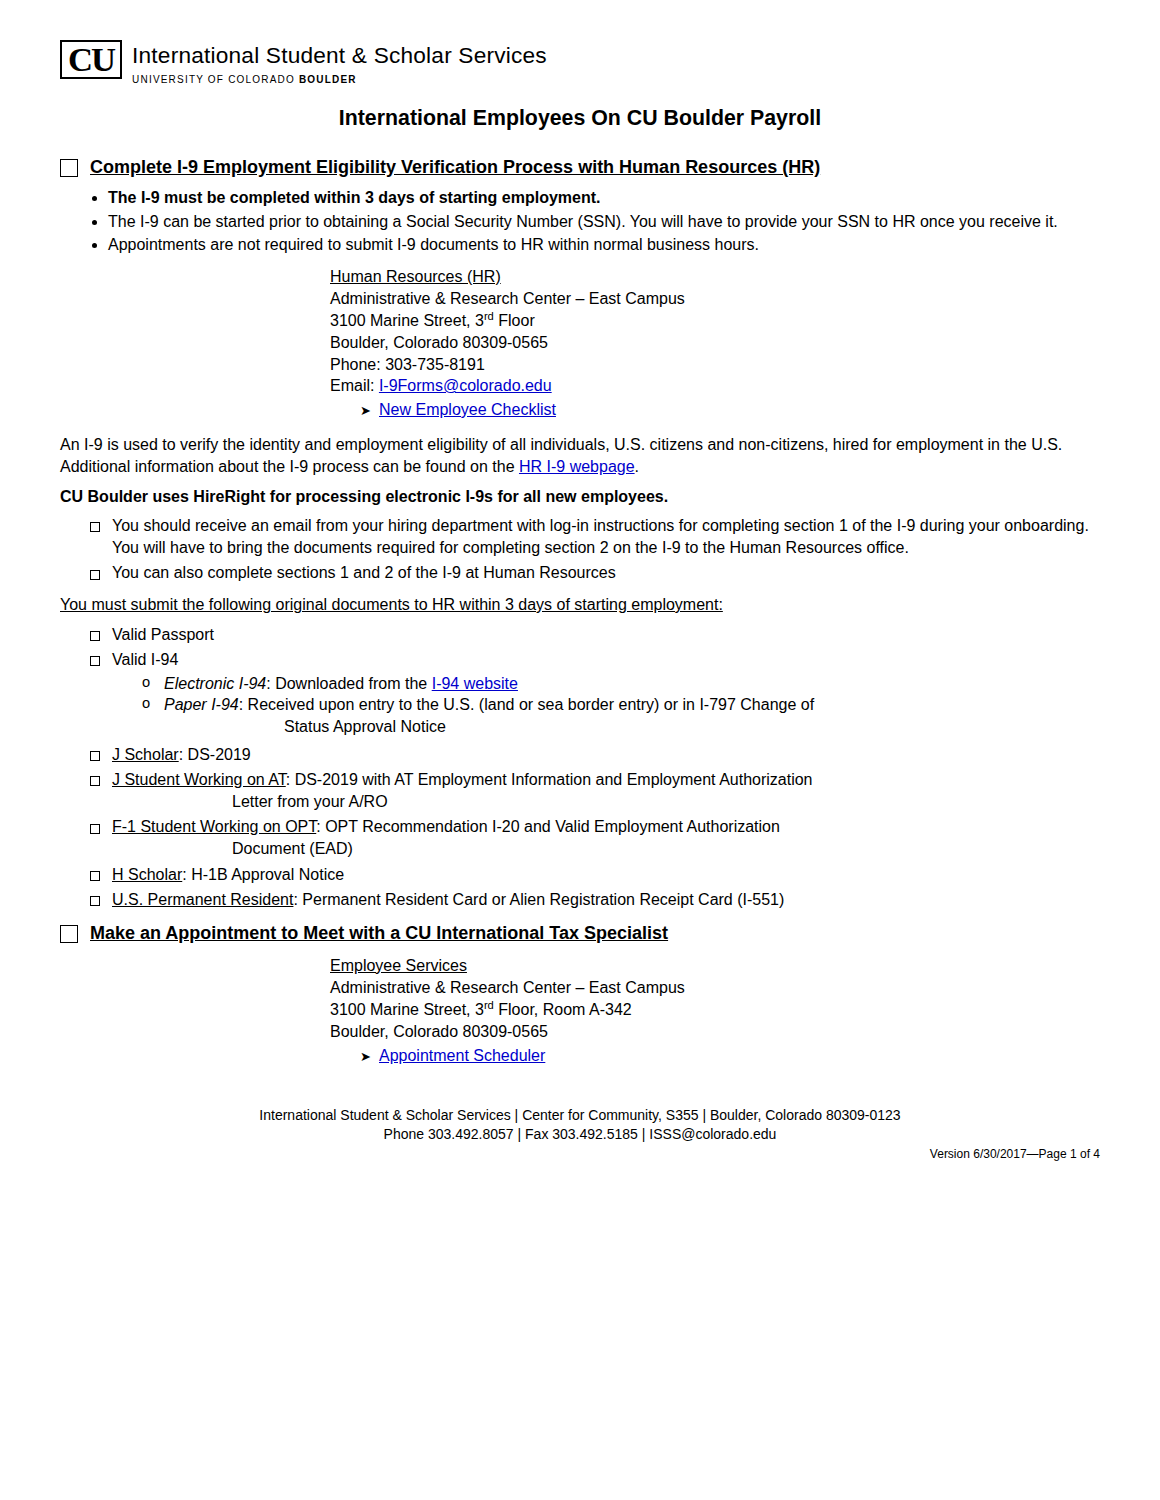CU
International Student & Scholar Services
UNIVERSITY OF COLORADO BOULDER
International Employees On CU Boulder Payroll
Complete I-9 Employment Eligibility Verification Process with Human Resources (HR)
The I-9 must be completed within 3 days of starting employment.
The I-9 can be started prior to obtaining a Social Security Number (SSN). You will have to provide your SSN to HR once you receive it.
Appointments are not required to submit I-9 documents to HR within normal business hours.
Human Resources (HR)
Administrative & Research Center – East Campus
3100 Marine Street, 3rd Floor
Boulder, Colorado 80309-0565
Phone: 303-735-8191
Email: I-9Forms@colorado.edu
New Employee Checklist
An I-9 is used to verify the identity and employment eligibility of all individuals, U.S. citizens and non-citizens, hired for employment in the U.S. Additional information about the I-9 process can be found on the HR I-9 webpage.
CU Boulder uses HireRight for processing electronic I-9s for all new employees.
You should receive an email from your hiring department with log-in instructions for completing section 1 of the I-9 during your onboarding. You will have to bring the documents required for completing section 2 on the I-9 to the Human Resources office.
You can also complete sections 1 and 2 of the I-9 at Human Resources
You must submit the following original documents to HR within 3 days of starting employment:
Valid Passport
Valid I-94
Electronic I-94: Downloaded from the I-94 website
Paper I-94: Received upon entry to the U.S. (land or sea border entry) or in I-797 Change of
Status Approval Notice
J Scholar: DS-2019
J Student Working on AT: DS-2019 with AT Employment Information and Employment Authorization
Letter from your A/RO
F-1 Student Working on OPT: OPT Recommendation I-20 and Valid Employment Authorization
Document (EAD)
H Scholar: H-1B Approval Notice
U.S. Permanent Resident: Permanent Resident Card or Alien Registration Receipt Card (I-551)
Make an Appointment to Meet with a CU International Tax Specialist
Employee Services
Administrative & Research Center – East Campus
3100 Marine Street, 3rd Floor, Room A-342
Boulder, Colorado 80309-0565
Appointment Scheduler
International Student & Scholar Services | Center for Community, S355 | Boulder, Colorado 80309-0123
Phone 303.492.8057 | Fax 303.492.5185 | ISSS@colorado.edu
Version 6/30/2017—Page 1 of 4